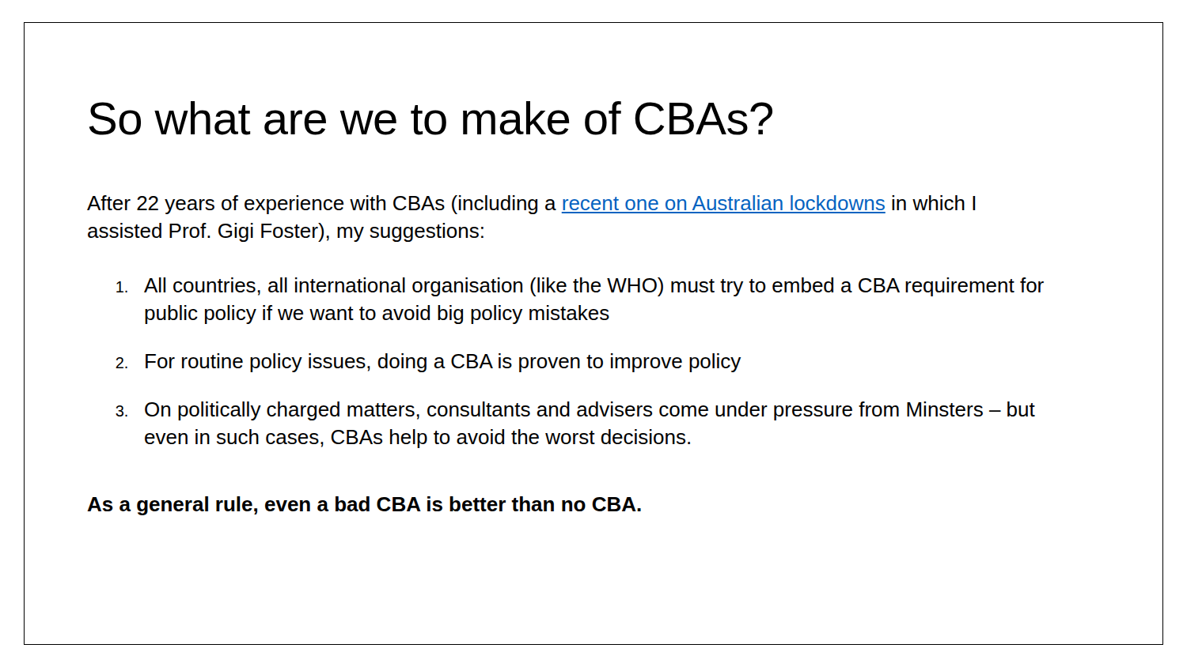So what are we to make of CBAs?
After 22 years of experience with CBAs (including a recent one on Australian lockdowns in which I assisted Prof. Gigi Foster), my suggestions:
All countries, all international organisation (like the WHO) must try to embed a CBA requirement for public policy if we want to avoid big policy mistakes
For routine policy issues, doing a CBA is proven to improve policy
On politically charged matters, consultants and advisers come under pressure from Minsters – but even in such cases, CBAs help to avoid the worst decisions.
As a general rule, even a bad CBA is better than no CBA.